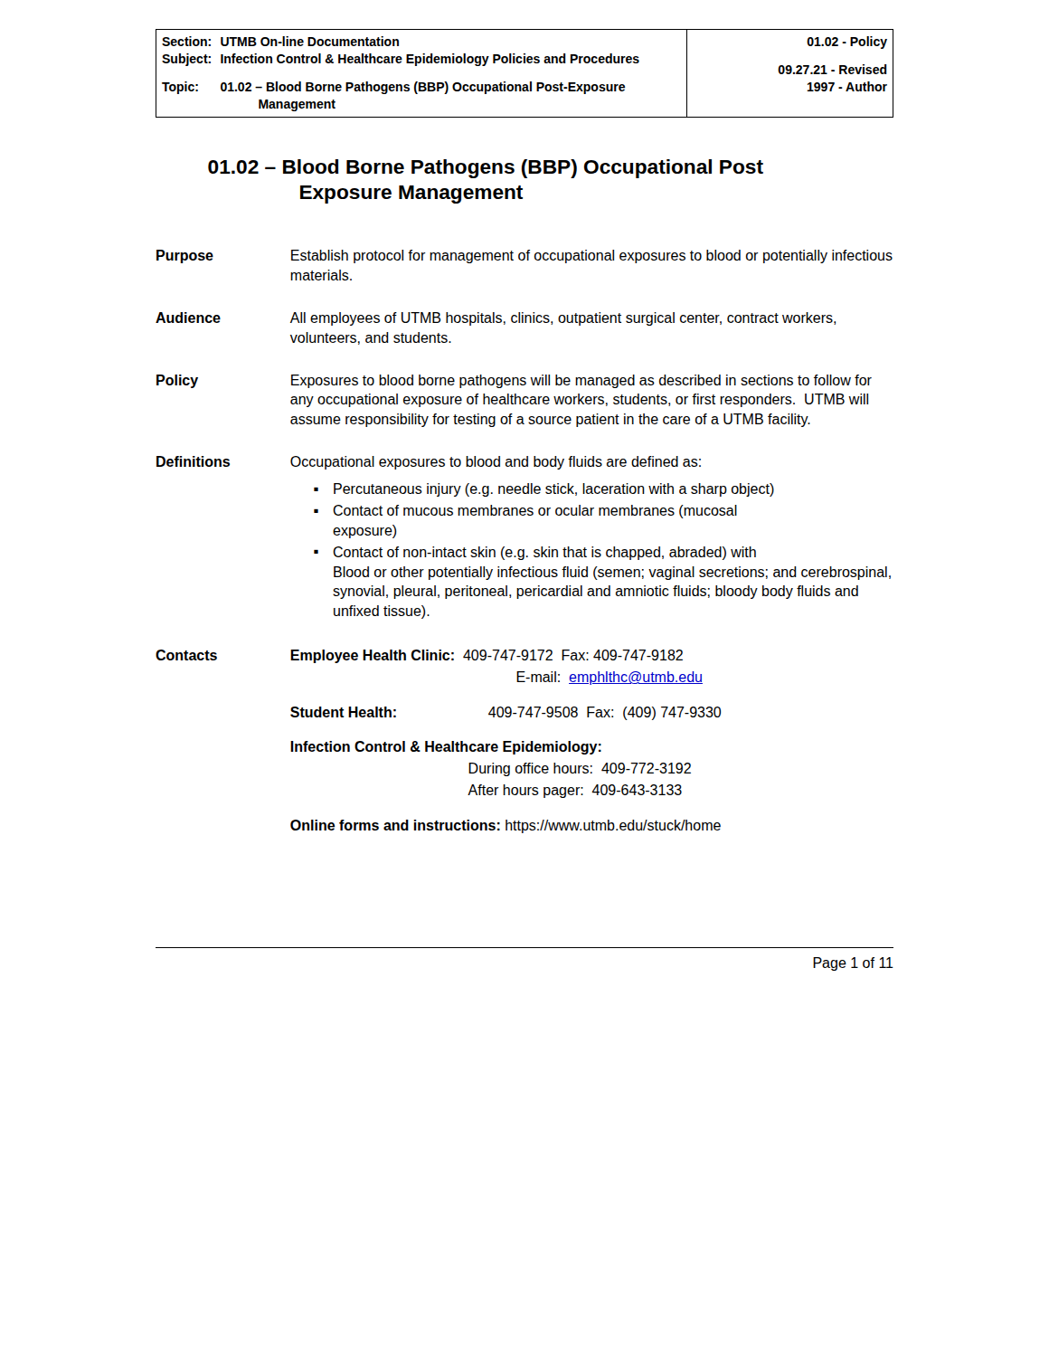| Section: UTMB On-line Documentation Subject: Infection Control & Healthcare Epidemiology Policies and Procedures Topic: 01.02 – Blood Borne Pathogens (BBP) Occupational Post-Exposure Management | 01.02 - Policy 09.27.21 - Revised 1997 - Author |
01.02 – Blood Borne Pathogens (BBP) Occupational Post Exposure Management
| Purpose | Establish protocol for management of occupational exposures to blood or potentially infectious materials. |
| Audience | All employees of UTMB hospitals, clinics, outpatient surgical center, contract workers, volunteers, and students. |
| Policy | Exposures to blood borne pathogens will be managed as described in sections to follow for any occupational exposure of healthcare workers, students, or first responders. UTMB will assume responsibility for testing of a source patient in the care of a UTMB facility. |
| Definitions | Occupational exposures to blood and body fluids are defined as: Percutaneous injury (e.g. needle stick, laceration with a sharp object) Contact of mucous membranes or ocular membranes (mucosal exposure) Contact of non-intact skin (e.g. skin that is chapped, abraded) with Blood or other potentially infectious fluid (semen; vaginal secretions; and cerebrospinal, synovial, pleural, peritoneal, pericardial and amniotic fluids; bloody body fluids and unfixed tissue). |
| Contacts | Employee Health Clinic: 409-747-9172 Fax: 409-747-9182 E-mail: emphlthc@utmb.edu Student Health: 409-747-9508 Fax: (409) 747-9330 Infection Control & Healthcare Epidemiology: During office hours: 409-772-3192 After hours pager: 409-643-3133 Online forms and instructions: https://www.utmb.edu/stuck/home |
Page 1 of 11